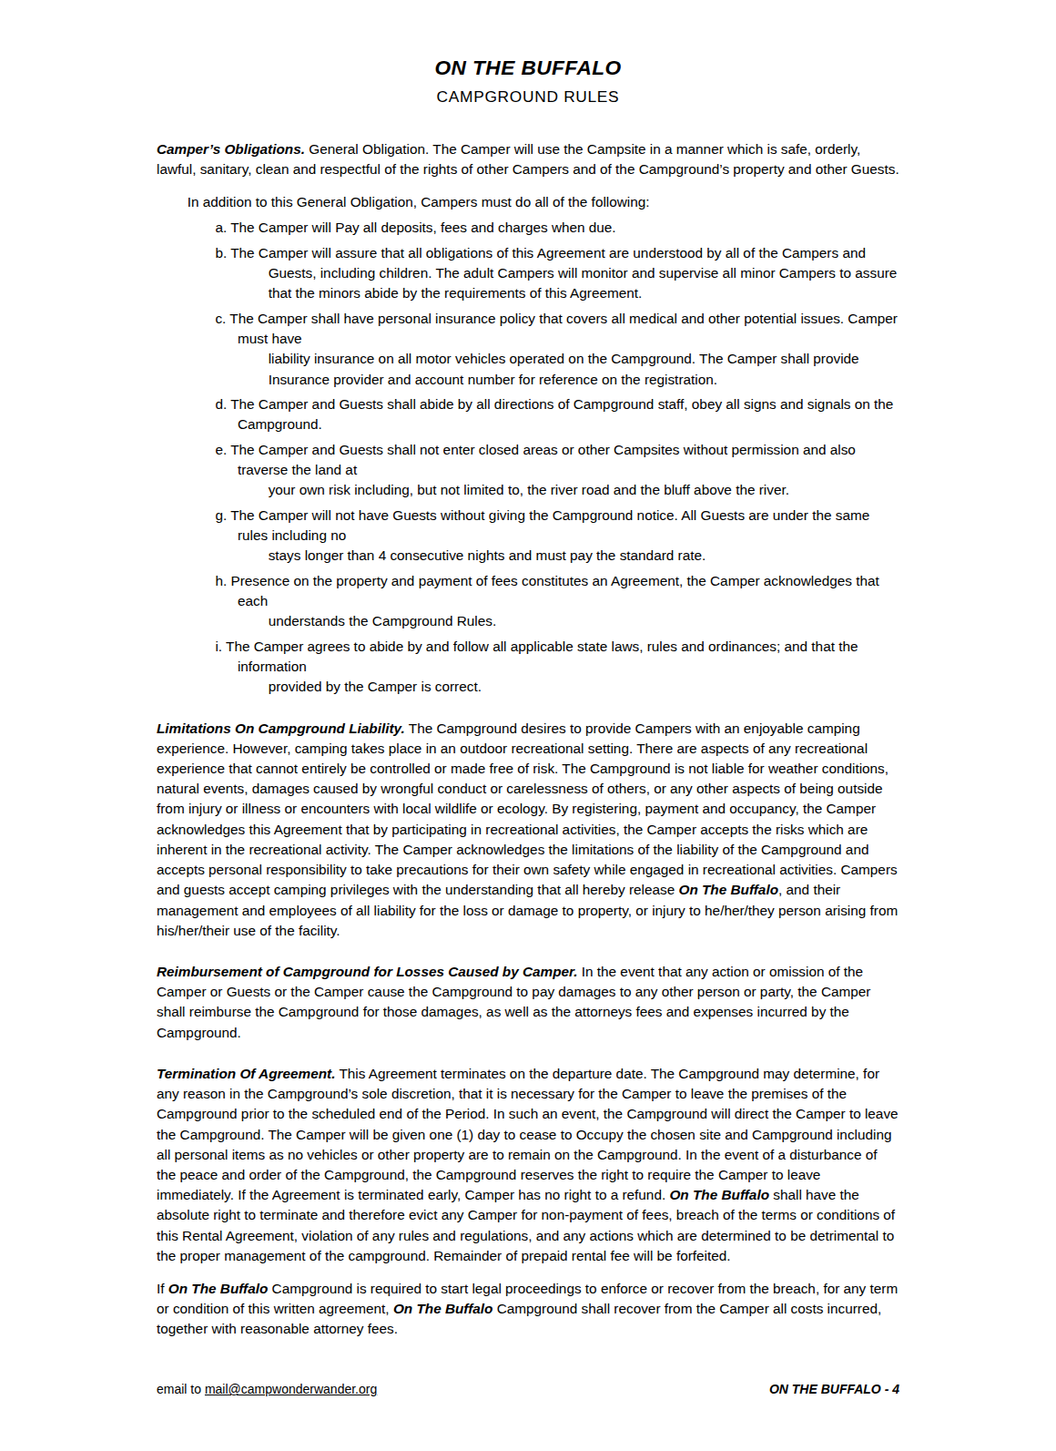ON THE BUFFALO
CAMPGROUND RULES
Camper’s Obligations. General Obligation. The Camper will use the Campsite in a manner which is safe, orderly, lawful, sanitary, clean and respectful of the rights of other Campers and of the Campground’s property and other Guests.
In addition to this General Obligation, Campers must do all of the following:
a. The Camper will Pay all deposits, fees and charges when due.
b. The Camper will assure that all obligations of this Agreement are understood by all of the Campers and Guests, including children. The adult Campers will monitor and supervise all minor Campers to assure that the minors abide by the requirements of this Agreement.
c. The Camper shall have personal insurance policy that covers all medical and other potential issues. Camper must have liability insurance on all motor vehicles operated on the Campground. The Camper shall provide Insurance provider and account number for reference on the registration.
d. The Camper and Guests shall abide by all directions of Campground staff, obey all signs and signals on the Campground.
e. The Camper and Guests shall not enter closed areas or other Campsites without permission and also traverse the land at your own risk including, but not limited to, the river road and the bluff above the river.
g. The Camper will not have Guests without giving the Campground notice. All Guests are under the same rules including no stays longer than 4 consecutive nights and must pay the standard rate.
h. Presence on the property and payment of fees constitutes an Agreement, the Camper acknowledges that each understands the Campground Rules.
i. The Camper agrees to abide by and follow all applicable state laws, rules and ordinances; and that the information provided by the Camper is correct.
Limitations On Campground Liability. The Campground desires to provide Campers with an enjoyable camping experience. However, camping takes place in an outdoor recreational setting. There are aspects of any recreational experience that cannot entirely be controlled or made free of risk. The Campground is not liable for weather conditions, natural events, damages caused by wrongful conduct or carelessness of others, or any other aspects of being outside from injury or illness or encounters with local wildlife or ecology. By registering, payment and occupancy, the Camper acknowledges this Agreement that by participating in recreational activities, the Camper accepts the risks which are inherent in the recreational activity. The Camper acknowledges the limitations of the liability of the Campground and accepts personal responsibility to take precautions for their own safety while engaged in recreational activities. Campers and guests accept camping privileges with the understanding that all hereby release On The Buffalo, and their management and employees of all liability for the loss or damage to property, or injury to he/her/they person arising from his/her/their use of the facility.
Reimbursement of Campground for Losses Caused by Camper. In the event that any action or omission of the Camper or Guests or the Camper cause the Campground to pay damages to any other person or party, the Camper shall reimburse the Campground for those damages, as well as the attorneys fees and expenses incurred by the Campground.
Termination Of Agreement. This Agreement terminates on the departure date. The Campground may determine, for any reason in the Campground’s sole discretion, that it is necessary for the Camper to leave the premises of the Campground prior to the scheduled end of the Period. In such an event, the Campground will direct the Camper to leave the Campground. The Camper will be given one (1) day to cease to Occupy the chosen site and Campground including all personal items as no vehicles or other property are to remain on the Campground. In the event of a disturbance of the peace and order of the Campground, the Campground reserves the right to require the Camper to leave immediately. If the Agreement is terminated early, Camper has no right to a refund. On The Buffalo shall have the absolute right to terminate and therefore evict any Camper for non-payment of fees, breach of the terms or conditions of this Rental Agreement, violation of any rules and regulations, and any actions which are determined to be detrimental to the proper management of the campground. Remainder of prepaid rental fee will be forfeited.
If On The Buffalo Campground is required to start legal proceedings to enforce or recover from the breach, for any term or condition of this written agreement, On The Buffalo Campground shall recover from the Camper all costs incurred, together with reasonable attorney fees.
email to mail@campwonderwander.org
ON THE BUFFALO - 4